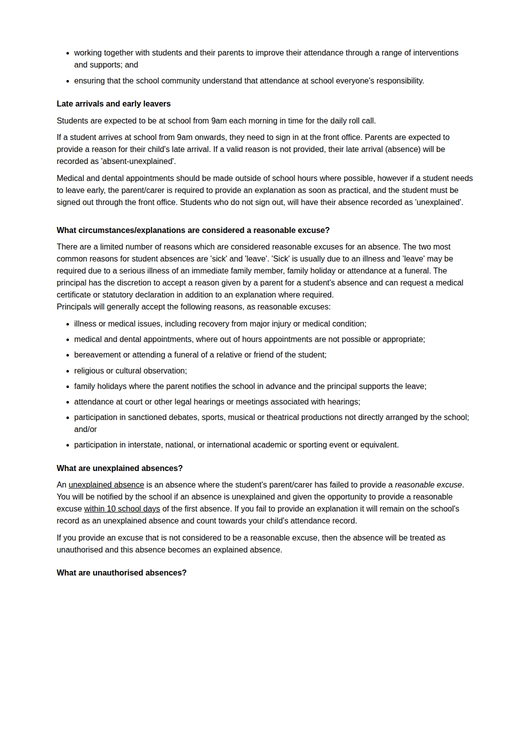working together with students and their parents to improve their attendance through a range of interventions and supports; and
ensuring that the school community understand that attendance at school everyone's responsibility.
Late arrivals and early leavers
Students are expected to be at school from 9am each morning in time for the daily roll call.
If a student arrives at school from 9am onwards, they need to sign in at the front office. Parents are expected to provide a reason for their child's late arrival. If a valid reason is not provided, their late arrival (absence) will be recorded as 'absent-unexplained'.
Medical and dental appointments should be made outside of school hours where possible, however if a student needs to leave early, the parent/carer is required to provide an explanation as soon as practical, and the student must be signed out through the front office. Students who do not sign out, will have their absence recorded as 'unexplained'.
What circumstances/explanations are considered a reasonable excuse?
There are a limited number of reasons which are considered reasonable excuses for an absence. The two most common reasons for student absences are 'sick' and 'leave'. 'Sick' is usually due to an illness and 'leave' may be required due to a serious illness of an immediate family member, family holiday or attendance at a funeral. The principal has the discretion to accept a reason given by a parent for a student's absence and can request a medical certificate or statutory declaration in addition to an explanation where required.
Principals will generally accept the following reasons, as reasonable excuses:
illness or medical issues, including recovery from major injury or medical condition;
medical and dental appointments, where out of hours appointments are not possible or appropriate;
bereavement or attending a funeral of a relative or friend of the student;
religious or cultural observation;
family holidays where the parent notifies the school in advance and the principal supports the leave;
attendance at court or other legal hearings or meetings associated with hearings;
participation in sanctioned debates, sports, musical or theatrical productions not directly arranged by the school; and/or
participation in interstate, national, or international academic or sporting event or equivalent.
What are unexplained absences?
An unexplained absence is an absence where the student's parent/carer has failed to provide a reasonable excuse.
You will be notified by the school if an absence is unexplained and given the opportunity to provide a reasonable excuse within 10 school days of the first absence. If you fail to provide an explanation it will remain on the school's record as an unexplained absence and count towards your child's attendance record.
If you provide an excuse that is not considered to be a reasonable excuse, then the absence will be treated as unauthorised and this absence becomes an explained absence.
What are unauthorised absences?